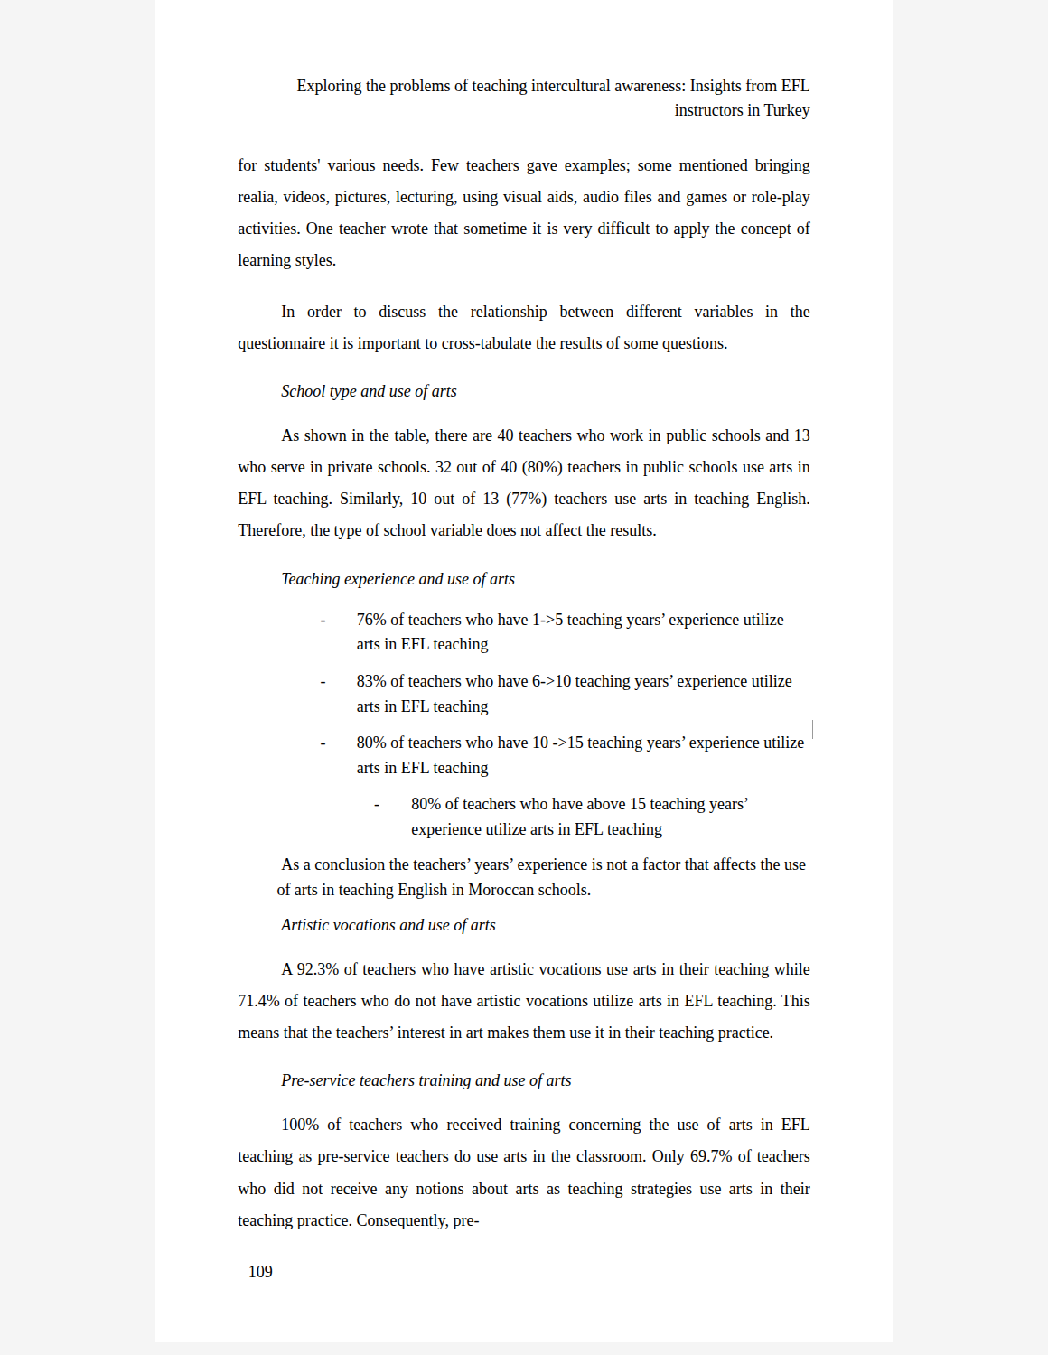Exploring the problems of teaching intercultural awareness: Insights from EFL instructors in Turkey
for students' various needs. Few teachers gave examples; some mentioned bringing realia, videos, pictures, lecturing, using visual aids, audio files and games or role-play activities. One teacher wrote that sometime it is very difficult to apply the concept of learning styles.
In order to discuss the relationship between different variables in the questionnaire it is important to cross-tabulate the results of some questions.
School type and use of arts
As shown in the table, there are 40 teachers who work in public schools and 13 who serve in private schools. 32 out of 40 (80%) teachers in public schools use arts in EFL teaching. Similarly, 10 out of 13 (77%) teachers use arts in teaching English. Therefore, the type of school variable does not affect the results.
Teaching experience and use of arts
76% of teachers who have 1->5 teaching years’ experience utilize arts in EFL teaching
83% of teachers who have 6->10 teaching years’ experience utilize arts in EFL teaching
80% of teachers who have 10 ->15 teaching years’ experience utilize arts in EFL teaching
80% of teachers who have above 15 teaching years’ experience utilize arts in EFL teaching
As a conclusion the teachers’ years’ experience is not a factor that affects the use of arts in teaching English in Moroccan schools.
Artistic vocations and use of arts
A 92.3% of teachers who have artistic vocations use arts in their teaching while 71.4% of teachers who do not have artistic vocations utilize arts in EFL teaching. This means that the teachers’ interest in art makes them use it in their teaching practice.
Pre-service teachers training and use of arts
100% of teachers who received training concerning the use of arts in EFL teaching as pre-service teachers do use arts in the classroom. Only 69.7% of teachers who did not receive any notions about arts as teaching strategies use arts in their teaching practice. Consequently, pre-
109